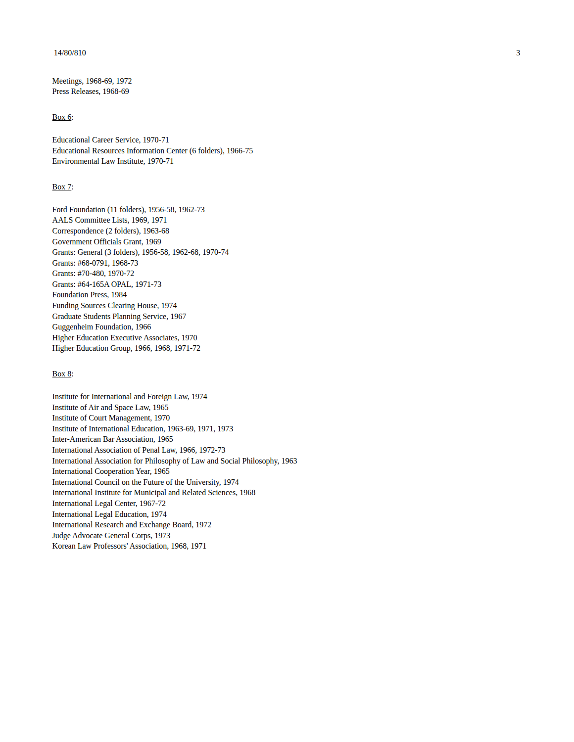14/80/810 3
Meetings, 1968-69, 1972
Press Releases, 1968-69
Box 6:
Educational Career Service, 1970-71
Educational Resources Information Center (6 folders), 1966-75
Environmental Law Institute, 1970-71
Box 7:
Ford Foundation (11 folders), 1956-58, 1962-73
AALS Committee Lists, 1969, 1971
Correspondence (2 folders), 1963-68
Government Officials Grant, 1969
Grants: General (3 folders), 1956-58, 1962-68, 1970-74
Grants: #68-0791, 1968-73
Grants: #70-480, 1970-72
Grants: #64-165A OPAL, 1971-73
Foundation Press, 1984
Funding Sources Clearing House, 1974
Graduate Students Planning Service, 1967
Guggenheim Foundation, 1966
Higher Education Executive Associates, 1970
Higher Education Group, 1966, 1968, 1971-72
Box 8:
Institute for International and Foreign Law, 1974
Institute of Air and Space Law, 1965
Institute of Court Management, 1970
Institute of International Education, 1963-69, 1971, 1973
Inter-American Bar Association, 1965
International Association of Penal Law, 1966, 1972-73
International Association for Philosophy of Law and Social Philosophy, 1963
International Cooperation Year, 1965
International Council on the Future of the University, 1974
International Institute for Municipal and Related Sciences, 1968
International Legal Center, 1967-72
International Legal Education, 1974
International Research and Exchange Board, 1972
Judge Advocate General Corps, 1973
Korean Law Professors' Association, 1968, 1971